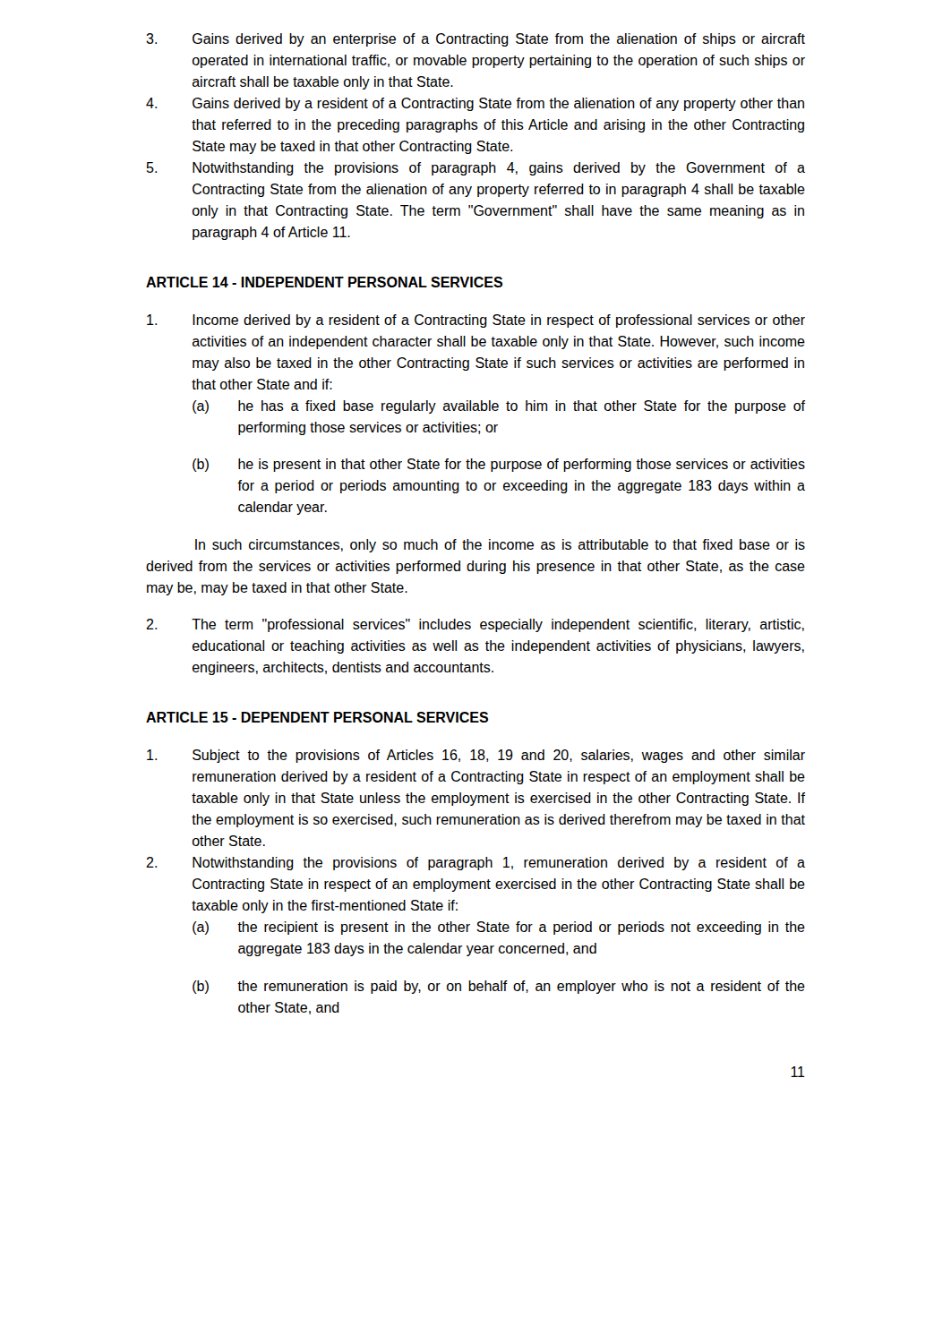3.
Gains derived by an enterprise of a Contracting State from the alienation of ships or aircraft operated in international traffic, or movable property pertaining to the operation of such ships or aircraft shall be taxable only in that State.
4.
Gains derived by a resident of a Contracting State from the alienation of any property other than that referred to in the preceding paragraphs of this Article and arising in the other Contracting State may be taxed in that other Contracting State.
5.
Notwithstanding the provisions of paragraph 4, gains derived by the Government of a Contracting State from the alienation of any property referred to in paragraph 4 shall be taxable only in that Contracting State. The term "Government" shall have the same meaning as in paragraph 4 of Article 11.
ARTICLE 14 - INDEPENDENT PERSONAL SERVICES
1.
Income derived by a resident of a Contracting State in respect of professional services or other activities of an independent character shall be taxable only in that State. However, such income may also be taxed in the other Contracting State if such services or activities are performed in that other State and if:
(a)
he has a fixed base regularly available to him in that other State for the purpose of performing those services or activities; or
(b)
he is present in that other State for the purpose of performing those services or activities for a period or periods amounting to or exceeding in the aggregate 183 days within a calendar year.
In such circumstances, only so much of the income as is attributable to that fixed base or is derived from the services or activities performed during his presence in that other State, as the case may be, may be taxed in that other State.
2.
The term "professional services" includes especially independent scientific, literary, artistic, educational or teaching activities as well as the independent activities of physicians, lawyers, engineers, architects, dentists and accountants.
ARTICLE 15 - DEPENDENT PERSONAL SERVICES
1.
Subject to the provisions of Articles 16, 18, 19 and 20, salaries, wages and other similar remuneration derived by a resident of a Contracting State in respect of an employment shall be taxable only in that State unless the employment is exercised in the other Contracting State. If the employment is so exercised, such remuneration as is derived therefrom may be taxed in that other State.
2.
Notwithstanding the provisions of paragraph 1, remuneration derived by a resident of a Contracting State in respect of an employment exercised in the other Contracting State shall be taxable only in the first-mentioned State if:
(a)
the recipient is present in the other State for a period or periods not exceeding in the aggregate 183 days in the calendar year concerned, and
(b)
the remuneration is paid by, or on behalf of, an employer who is not a resident of the other State, and
11